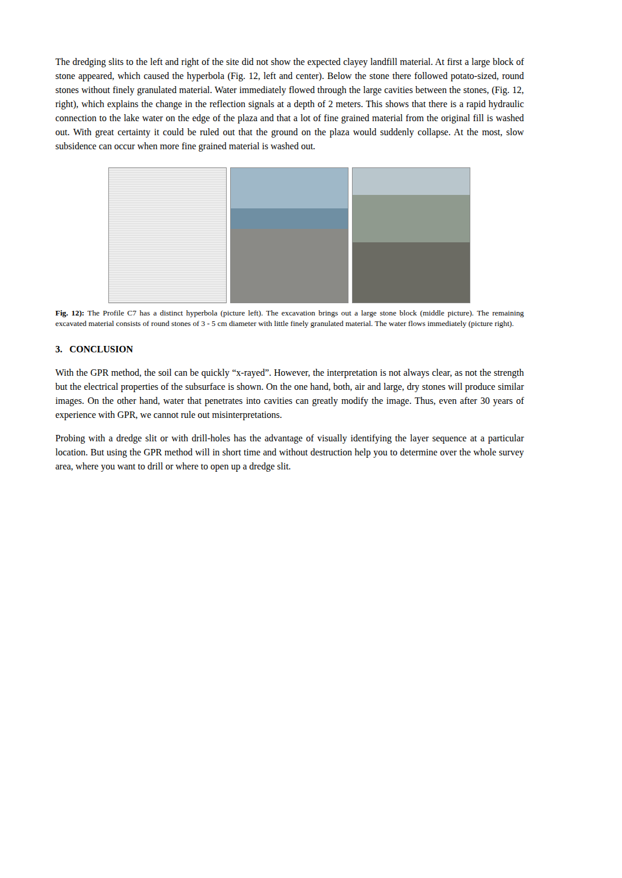The dredging slits to the left and right of the site did not show the expected clayey landfill material. At first a large block of stone appeared, which caused the hyperbola (Fig. 12, left and center). Below the stone there followed potato-sized, round stones without finely granulated material. Water immediately flowed through the large cavities between the stones, (Fig. 12, right), which explains the change in the reflection signals at a depth of 2 meters. This shows that there is a rapid hydraulic connection to the lake water on the edge of the plaza and that a lot of fine grained material from the original fill is washed out. With great certainty it could be ruled out that the ground on the plaza would suddenly collapse. At the most, slow subsidence can occur when more fine grained material is washed out.
Fig. 12): The Profile C7 has a distinct hyperbola (picture left). The excavation brings out a large stone block (middle picture). The remaining excavated material consists of round stones of 3 - 5 cm diameter with little finely granulated material. The water flows immediately (picture right).
3. CONCLUSION
With the GPR method, the soil can be quickly “x-rayed”. However, the interpretation is not always clear, as not the strength but the electrical properties of the subsurface is shown. On the one hand, both, air and large, dry stones will produce similar images. On the other hand, water that penetrates into cavities can greatly modify the image. Thus, even after 30 years of experience with GPR, we cannot rule out misinterpretations.
Probing with a dredge slit or with drill-holes has the advantage of visually identifying the layer sequence at a particular location. But using the GPR method will in short time and without destruction help you to determine over the whole survey area, where you want to drill or where to open up a dredge slit.